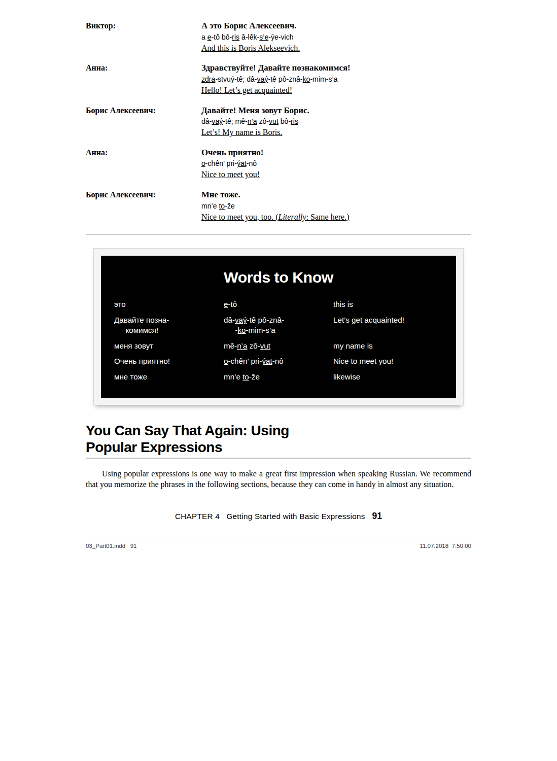| Виктор | А это Борис Алексеевич. a e -tô bô- ris â-lêk- s’e -ýe-vich And this is Boris Alekseevich. |
| Анна | Здравствуйте! Давайте познакомимся! zdra -stvuý-tê; dâ- vaý -tê pô-znâ- ko -mim-s’a Hello! Let’s get acquainted! |
| Борис Алексеевич | Давайте! Меня зовут Борис. dâ- vaý -tê; mê- n’a zô- vut bô- ris Let’s! My name is Boris. |
| Анна | Очень приятно! o -chên’ pri- ýat -nô Nice to meet you! |
| Борис Алексеевич | Мне тоже. mn’e to -že Nice to meet you, too. ( Literally : Same here. ) |
Words to Know
| это | e -tô | this is |
| Давайте позна- комимся! | dâ- vaý -tê pô-znâ- - ko -mim-s’a | Let’s get acquainted! |
| меня зовут | mê- n’a zô- vut | my name is |
| Очень приятно! | o -chên’ pri- ýat -nô | Nice to meet you! |
| мне тоже | mn’e to -že | likewise |
You Can Say That Again: Using
Popular Expressions
Using popular expressions is one way to make a great first impression when speaking Russian. We recommend that you memorize the phrases in the following sections, because they can come in handy in almost any situation.
CHAPTER 4 Getting Started with Basic Expressions 91
03_Part01.indd 91 11.07.2018 7:50:00